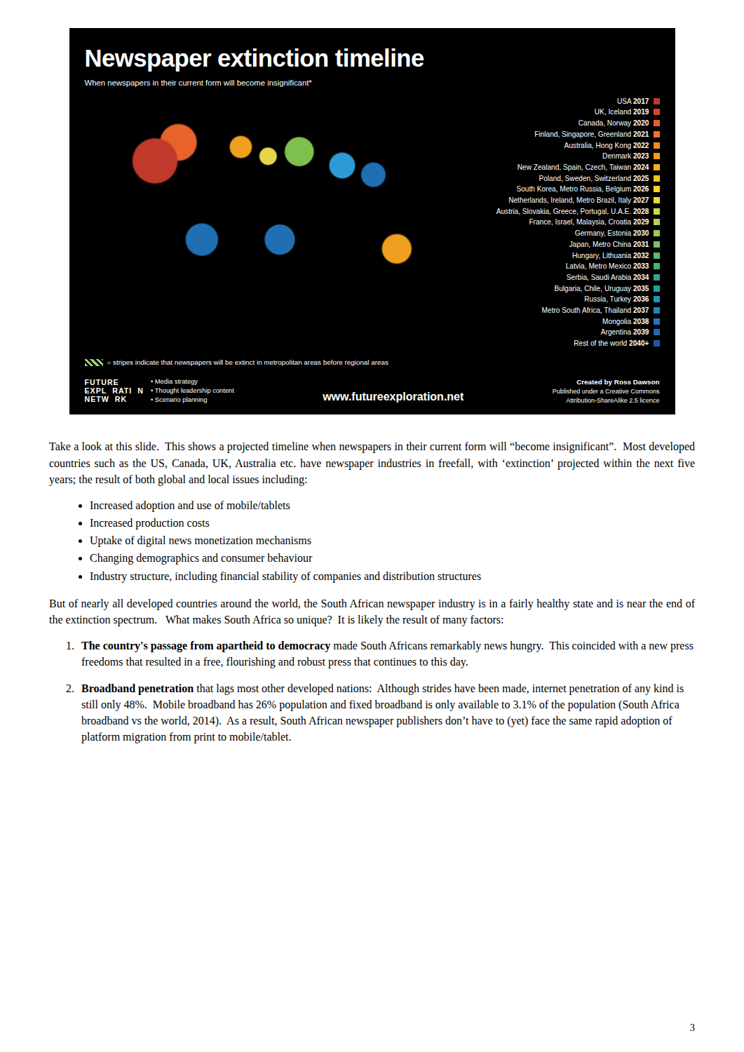Newspaper extinction timeline
When newspapers in their current form will become insignificant*
USA 2017
UK, Iceland 2019
Canada, Norway 2020
Finland, Singapore, Greenland 2021
Australia, Hong Kong 2022
Denmark 2023
New Zealand, Spain, Czech, Taiwan 2024
Poland, Sweden, Switzerland 2025
South Korea, Metro Russia, Belgium 2026
Netherlands, Ireland, Metro Brazil, Italy 2027
Austria, Slovakia, Greece, Portugal, U.A.E. 2028
France, Israel, Malaysia, Croatia 2029
Germany, Estonia 2030
Japan, Metro China 2031
Hungary, Lithuania 2032
Latvia, Metro Mexico 2033
Serbia, Saudi Arabia 2034
Bulgaria, Chile, Uruguay 2035
Russia, Turkey 2036
Metro South Africa, Thailand 2037
Mongolia 2038
Argentina 2039
Rest of the world 2040+
= stripes indicate that newspapers will be extinct in metropolitan areas before regional areas
FUTURE
EXPL RATI N
NETW RK
Media strategy
Thought leadership content
Scenario planning
www.futureexploration.net
Created by Ross Dawson
Published under a Creative Commons
Attribution-ShareAlike 2.5 licence
Take a look at this slide. This shows a projected timeline when newspapers in their current form will “become insignificant”. Most developed countries such as the US, Canada, UK, Australia etc. have newspaper industries in freefall, with ‘extinction’ projected within the next five years; the result of both global and local issues including:
Increased adoption and use of mobile/tablets
Increased production costs
Uptake of digital news monetization mechanisms
Changing demographics and consumer behaviour
Industry structure, including financial stability of companies and distribution structures
But of nearly all developed countries around the world, the South African newspaper industry is in a fairly healthy state and is near the end of the extinction spectrum. What makes South Africa so unique? It is likely the result of many factors:
The country's passage from apartheid to democracy made South Africans remarkably news hungry. This coincided with a new press freedoms that resulted in a free, flourishing and robust press that continues to this day.
Broadband penetration that lags most other developed nations: Although strides have been made, internet penetration of any kind is still only 48%. Mobile broadband has 26% population and fixed broadband is only available to 3.1% of the population (South Africa broadband vs the world, 2014). As a result, South African newspaper publishers don’t have to (yet) face the same rapid adoption of platform migration from print to mobile/tablet.
3